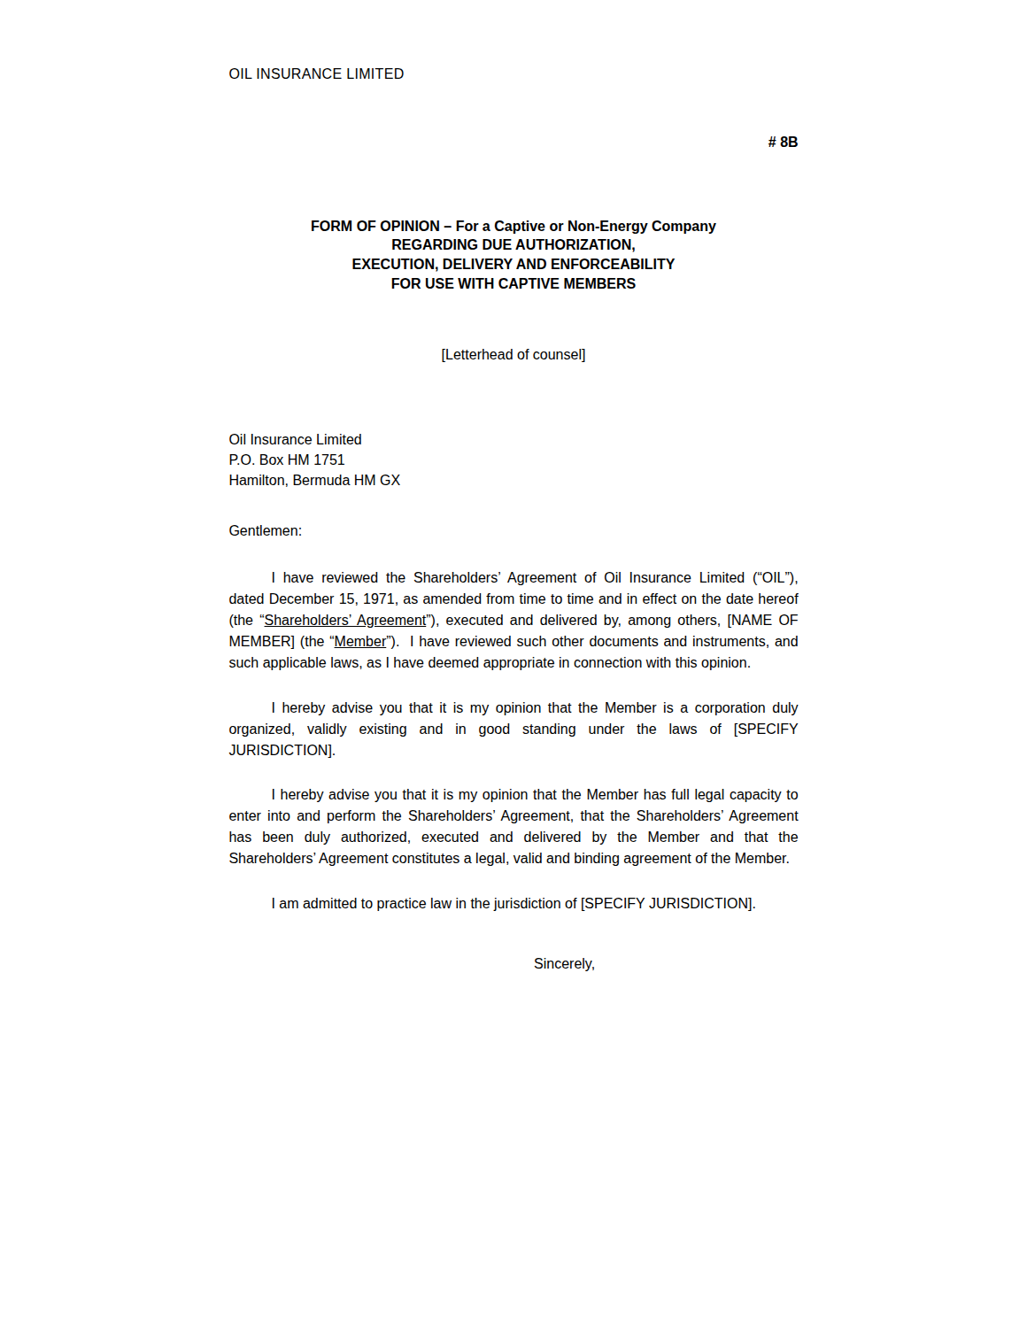OIL INSURANCE LIMITED
# 8B
FORM OF OPINION – For a Captive or Non-Energy Company
REGARDING DUE AUTHORIZATION,
EXECUTION, DELIVERY AND ENFORCEABILITY
FOR USE WITH CAPTIVE MEMBERS
[Letterhead of counsel]
Oil Insurance Limited
P.O. Box HM 1751
Hamilton, Bermuda HM GX
Gentlemen:
I have reviewed the Shareholders’ Agreement of Oil Insurance Limited (“OIL”), dated December 15, 1971, as amended from time to time and in effect on the date hereof (the “Shareholders’ Agreement”), executed and delivered by, among others, [NAME OF MEMBER] (the “Member”). I have reviewed such other documents and instruments, and such applicable laws, as I have deemed appropriate in connection with this opinion.
I hereby advise you that it is my opinion that the Member is a corporation duly organized, validly existing and in good standing under the laws of [SPECIFY JURISDICTION].
I hereby advise you that it is my opinion that the Member has full legal capacity to enter into and perform the Shareholders’ Agreement, that the Shareholders’ Agreement has been duly authorized, executed and delivered by the Member and that the Shareholders’ Agreement constitutes a legal, valid and binding agreement of the Member.
I am admitted to practice law in the jurisdiction of [SPECIFY JURISDICTION].
Sincerely,